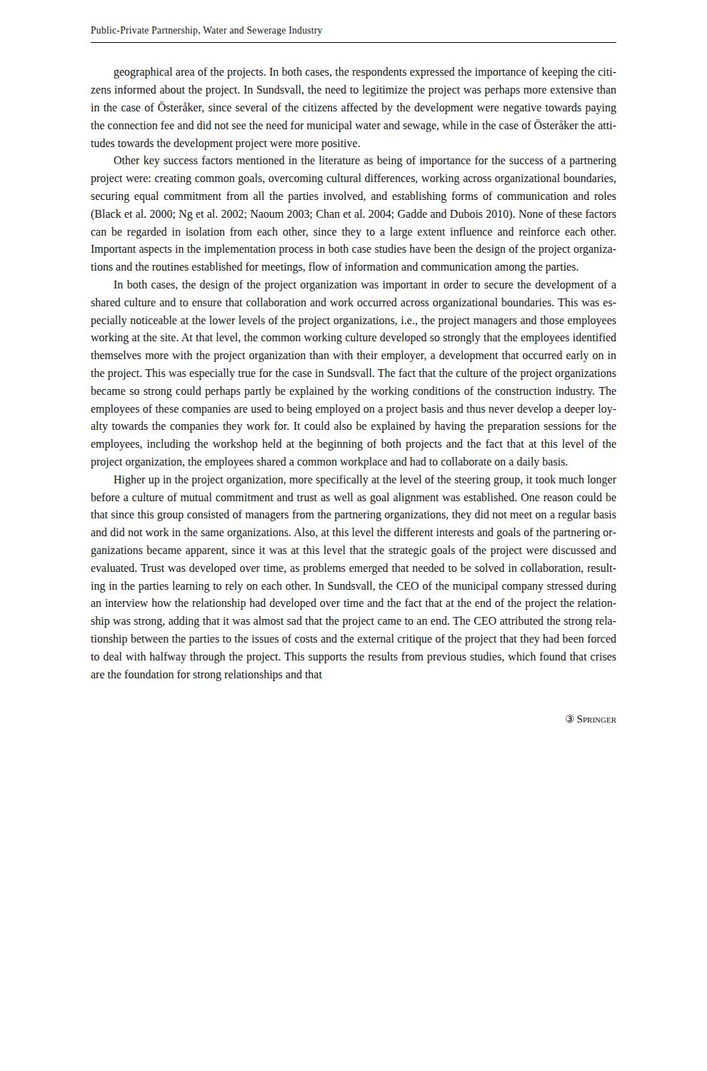Public-Private Partnership, Water and Sewerage Industry
geographical area of the projects. In both cases, the respondents expressed the importance of keeping the citizens informed about the project. In Sundsvall, the need to legitimize the project was perhaps more extensive than in the case of Österåker, since several of the citizens affected by the development were negative towards paying the connection fee and did not see the need for municipal water and sewage, while in the case of Österåker the attitudes towards the development project were more positive.
Other key success factors mentioned in the literature as being of importance for the success of a partnering project were: creating common goals, overcoming cultural differences, working across organizational boundaries, securing equal commitment from all the parties involved, and establishing forms of communication and roles (Black et al. 2000; Ng et al. 2002; Naoum 2003; Chan et al. 2004; Gadde and Dubois 2010). None of these factors can be regarded in isolation from each other, since they to a large extent influence and reinforce each other. Important aspects in the implementation process in both case studies have been the design of the project organizations and the routines established for meetings, flow of information and communication among the parties.
In both cases, the design of the project organization was important in order to secure the development of a shared culture and to ensure that collaboration and work occurred across organizational boundaries. This was especially noticeable at the lower levels of the project organizations, i.e., the project managers and those employees working at the site. At that level, the common working culture developed so strongly that the employees identified themselves more with the project organization than with their employer, a development that occurred early on in the project. This was especially true for the case in Sundsvall. The fact that the culture of the project organizations became so strong could perhaps partly be explained by the working conditions of the construction industry. The employees of these companies are used to being employed on a project basis and thus never develop a deeper loyalty towards the companies they work for. It could also be explained by having the preparation sessions for the employees, including the workshop held at the beginning of both projects and the fact that at this level of the project organization, the employees shared a common workplace and had to collaborate on a daily basis.
Higher up in the project organization, more specifically at the level of the steering group, it took much longer before a culture of mutual commitment and trust as well as goal alignment was established. One reason could be that since this group consisted of managers from the partnering organizations, they did not meet on a regular basis and did not work in the same organizations. Also, at this level the different interests and goals of the partnering organizations became apparent, since it was at this level that the strategic goals of the project were discussed and evaluated. Trust was developed over time, as problems emerged that needed to be solved in collaboration, resulting in the parties learning to rely on each other. In Sundsvall, the CEO of the municipal company stressed during an interview how the relationship had developed over time and the fact that at the end of the project the relationship was strong, adding that it was almost sad that the project came to an end. The CEO attributed the strong relationship between the parties to the issues of costs and the external critique of the project that they had been forced to deal with halfway through the project. This supports the results from previous studies, which found that crises are the foundation for strong relationships and that
③ Springer